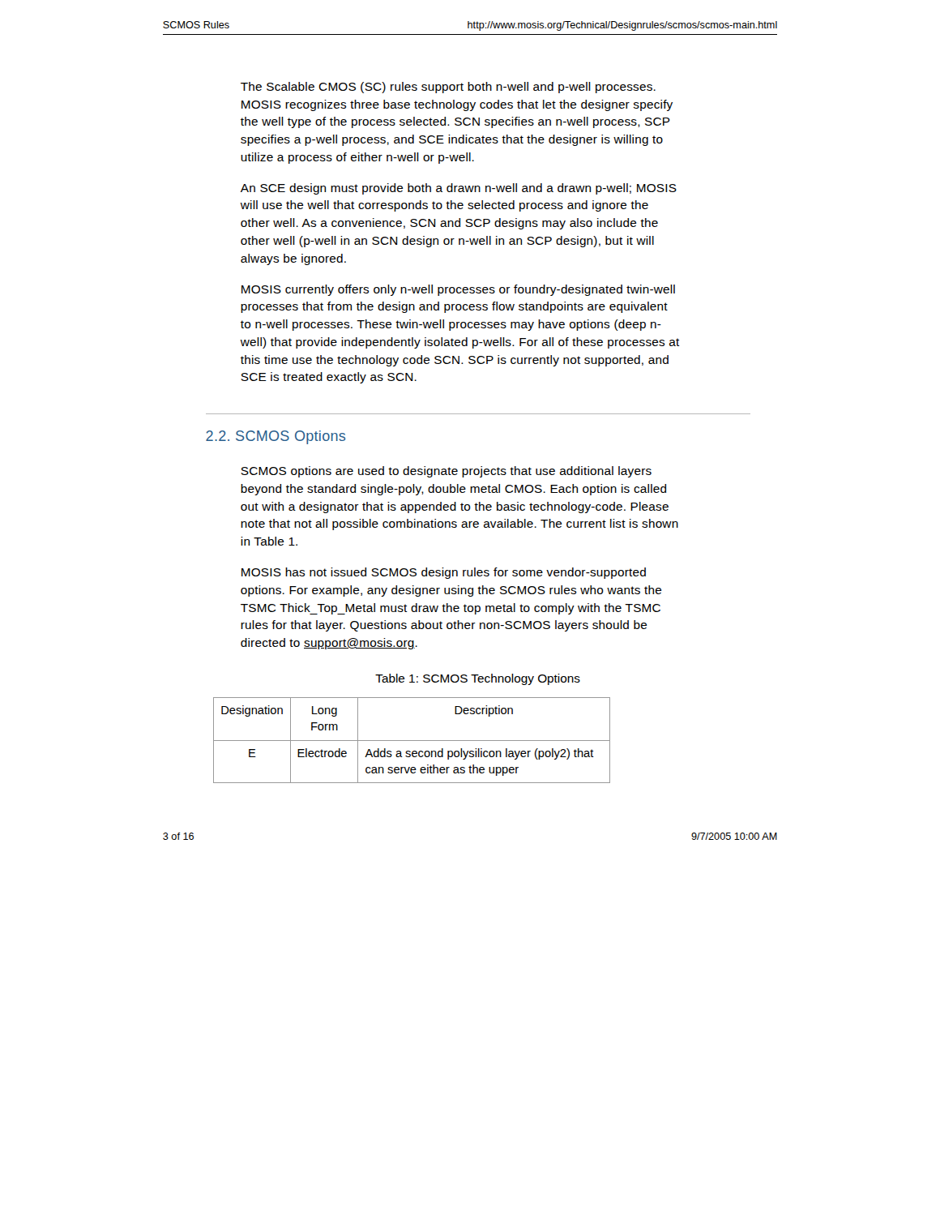SCMOS Rules
http://www.mosis.org/Technical/Designrules/scmos/scmos-main.html
The Scalable CMOS (SC) rules support both n-well and p-well processes. MOSIS recognizes three base technology codes that let the designer specify the well type of the process selected. SCN specifies an n-well process, SCP specifies a p-well process, and SCE indicates that the designer is willing to utilize a process of either n-well or p-well.
An SCE design must provide both a drawn n-well and a drawn p-well; MOSIS will use the well that corresponds to the selected process and ignore the other well. As a convenience, SCN and SCP designs may also include the other well (p-well in an SCN design or n-well in an SCP design), but it will always be ignored.
MOSIS currently offers only n-well processes or foundry-designated twin-well processes that from the design and process flow standpoints are equivalent to n-well processes. These twin-well processes may have options (deep n-well) that provide independently isolated p-wells. For all of these processes at this time use the technology code SCN. SCP is currently not supported, and SCE is treated exactly as SCN.
2.2. SCMOS Options
SCMOS options are used to designate projects that use additional layers beyond the standard single-poly, double metal CMOS. Each option is called out with a designator that is appended to the basic technology-code. Please note that not all possible combinations are available. The current list is shown in Table 1.
MOSIS has not issued SCMOS design rules for some vendor-supported options. For example, any designer using the SCMOS rules who wants the TSMC Thick_Top_Metal must draw the top metal to comply with the TSMC rules for that layer. Questions about other non-SCMOS layers should be directed to support@mosis.org.
Table 1: SCMOS Technology Options
| Designation | Long Form | Description |
| --- | --- | --- |
| E | Electrode | Adds a second polysilicon layer (poly2) that can serve either as the upper |
3 of 16
9/7/2005 10:00 AM